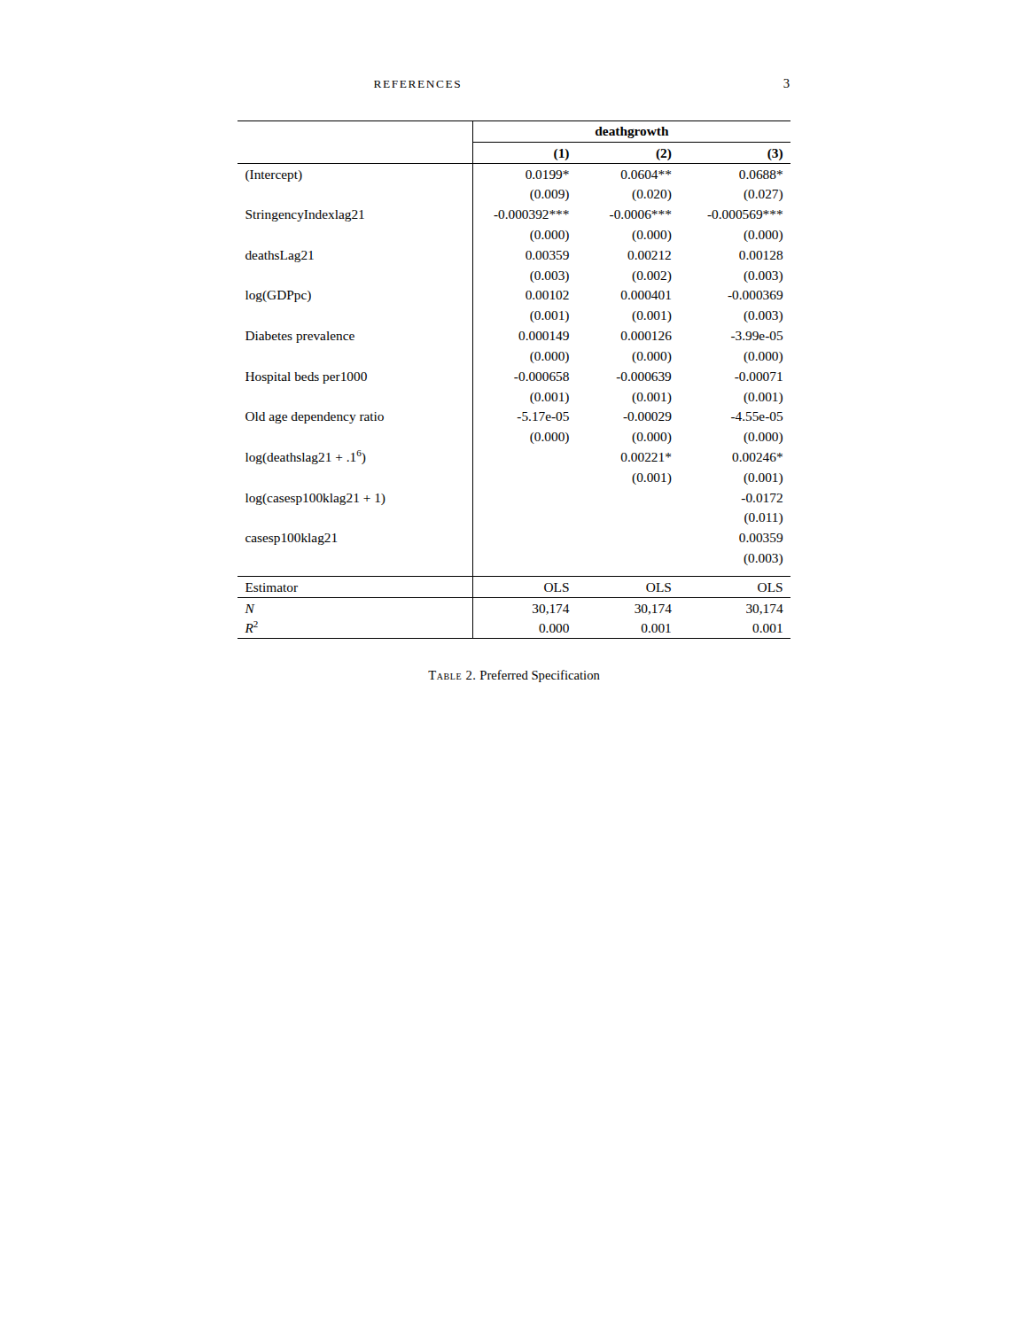References 3
| | deathgrowth |
| --- | --- |
| | (1) | (2) | (3) |
| (Intercept) | 0.0199* | 0.0604** | 0.0688* |
| | (0.009) | (0.020) | (0.027) |
| StringencyIndexlag21 | -0.000392*** | -0.0006*** | -0.000569*** |
| | (0.000) | (0.000) | (0.000) |
| deathsLag21 | 0.00359 | 0.00212 | 0.00128 |
| | (0.003) | (0.002) | (0.003) |
| log(GDPpc) | 0.00102 | 0.000401 | -0.000369 |
| | (0.001) | (0.001) | (0.003) |
| Diabetes prevalence | 0.000149 | 0.000126 | -3.99e-05 |
| | (0.000) | (0.000) | (0.000) |
| Hospital beds per1000 | -0.000658 | -0.000639 | -0.00071 |
| | (0.001) | (0.001) | (0.001) |
| Old age dependency ratio | -5.17e-05 | -0.00029 | -4.55e-05 |
| | (0.000) | (0.000) | (0.000) |
| log(deathslag21 + .1 6 ) | | 0.00221* | 0.00246* |
| | | (0.001) | (0.001) |
| log(casesp100klag21 + 1) | | | -0.0172 |
| | | | (0.011) |
| casesp100klag21 | | | 0.00359 |
| | | | (0.003) |
| Estimator | OLS | OLS | OLS |
| N | 30,174 | 30,174 | 30,174 |
| R 2 | 0.000 | 0.001 | 0.001 |
Table 2. Preferred Specification